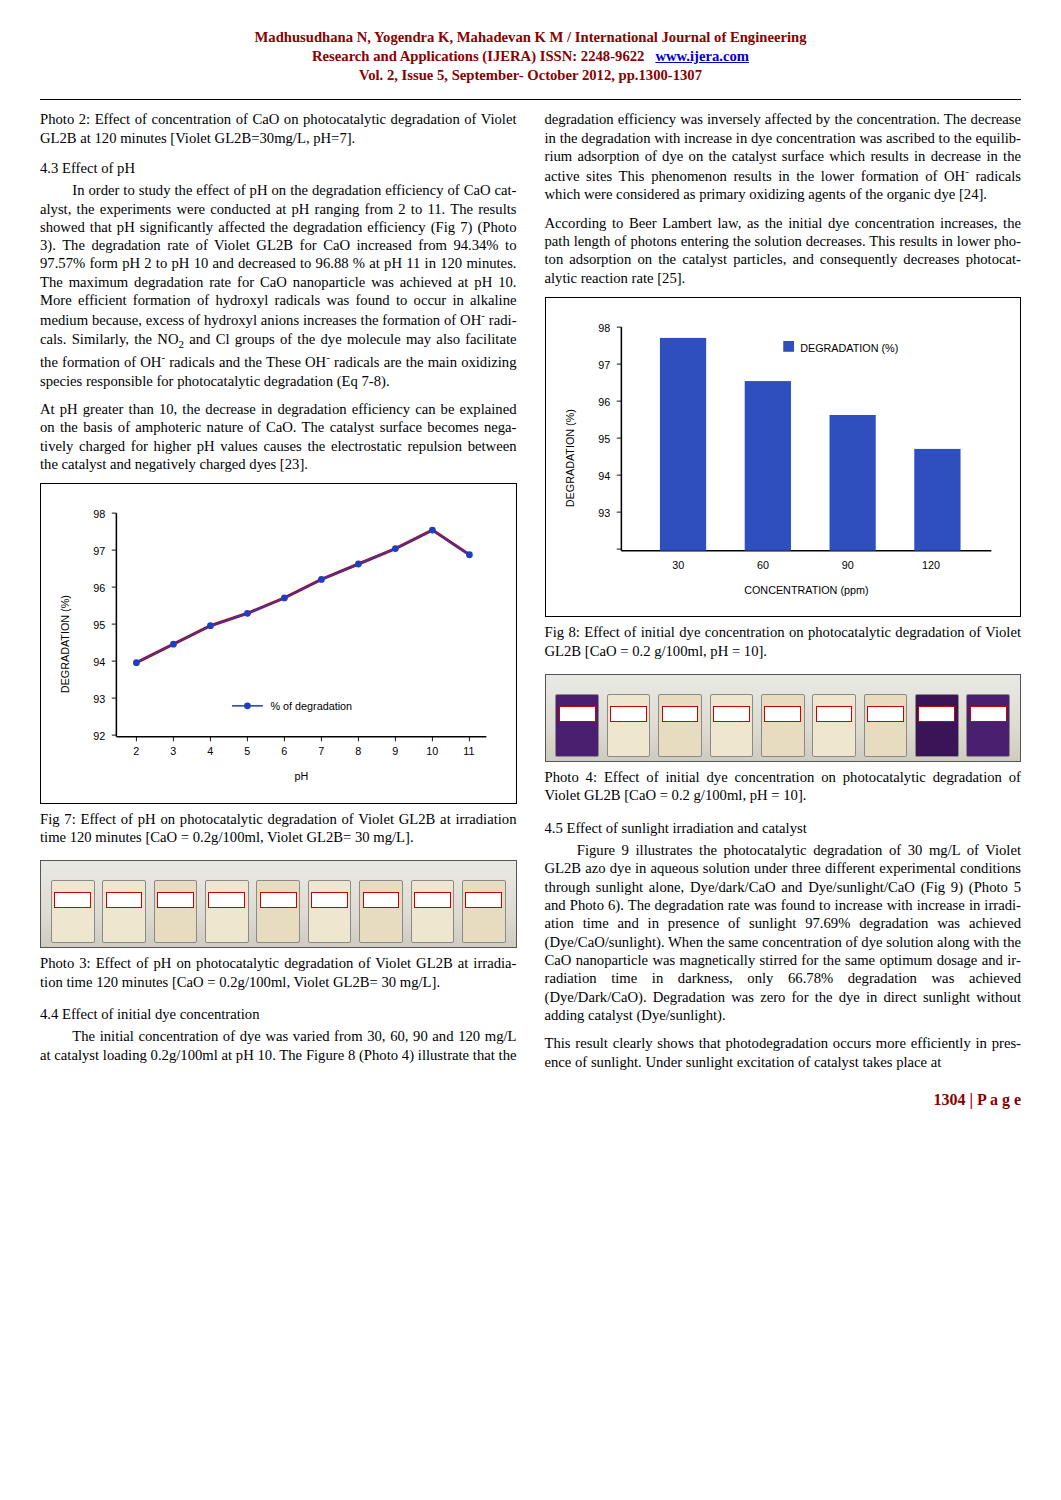Madhusudhana N, Yogendra K, Mahadevan K M / International Journal of Engineering Research and Applications (IJERA) ISSN: 2248-9622 www.ijera.com Vol. 2, Issue 5, September- October 2012, pp.1300-1307
Photo 2: Effect of concentration of CaO on photocatalytic degradation of Violet GL2B at 120 minutes [Violet GL2B=30mg/L, pH=7].
4.3 Effect of pH
In order to study the effect of pH on the degradation efficiency of CaO catalyst, the experiments were conducted at pH ranging from 2 to 11. The results showed that pH significantly affected the degradation efficiency (Fig 7) (Photo 3). The degradation rate of Violet GL2B for CaO increased from 94.34% to 97.57% form pH 2 to pH 10 and decreased to 96.88 % at pH 11 in 120 minutes. The maximum degradation rate for CaO nanoparticle was achieved at pH 10. More efficient formation of hydroxyl radicals was found to occur in alkaline medium because, excess of hydroxyl anions increases the formation of OH- radicals. Similarly, the NO2 and Cl groups of the dye molecule may also facilitate the formation of OH- radicals and the These OH- radicals are the main oxidizing species responsible for photocatalytic degradation (Eq 7-8).
At pH greater than 10, the decrease in degradation efficiency can be explained on the basis of amphoteric nature of CaO. The catalyst surface becomes negatively charged for higher pH values causes the electrostatic repulsion between the catalyst and negatively charged dyes [23].
98 97 96 95 94 93 92 2 3 4 5 6 7 8 9 10 11 % of degradation DEGRADATION (%) pH
Fig 7: Effect of pH on photocatalytic degradation of Violet GL2B at irradiation time 120 minutes [CaO = 0.2g/100ml, Violet GL2B= 30 mg/L].
Photo 3: Effect of pH on photocatalytic degradation of Violet GL2B at irradiation time 120 minutes [CaO = 0.2g/100ml, Violet GL2B= 30 mg/L].
4.4 Effect of initial dye concentration
The initial concentration of dye was varied from 30, 60, 90 and 120 mg/L at catalyst loading 0.2g/100ml at pH 10. The Figure 8 (Photo 4) illustrate that the degradation efficiency was inversely affected by the concentration. The decrease in the degradation with increase in dye concentration was ascribed to the equilibrium adsorption of dye on the catalyst surface which results in decrease in the active sites This phenomenon results in the lower formation of OH- radicals which were considered as primary oxidizing agents of the organic dye [24].
According to Beer Lambert law, as the initial dye concentration increases, the path length of photons entering the solution decreases. This results in lower photon adsorption on the catalyst particles, and consequently decreases photocatalytic reaction rate [25].
98 97 96 95 94 93 30 60 90 120 DEGRADATION (%) DEGRADATION (%) CONCENTRATION (ppm)
Fig 8: Effect of initial dye concentration on photocatalytic degradation of Violet GL2B [CaO = 0.2 g/100ml, pH = 10].
Photo 4: Effect of initial dye concentration on photocatalytic degradation of Violet GL2B [CaO = 0.2 g/100ml, pH = 10].
4.5 Effect of sunlight irradiation and catalyst
Figure 9 illustrates the photocatalytic degradation of 30 mg/L of Violet GL2B azo dye in aqueous solution under three different experimental conditions through sunlight alone, Dye/dark/CaO and Dye/sunlight/CaO (Fig 9) (Photo 5 and Photo 6). The degradation rate was found to increase with increase in irradiation time and in presence of sunlight 97.69% degradation was achieved (Dye/CaO/sunlight). When the same concentration of dye solution along with the CaO nanoparticle was magnetically stirred for the same optimum dosage and irradiation time in darkness, only 66.78% degradation was achieved (Dye/Dark/CaO). Degradation was zero for the dye in direct sunlight without adding catalyst (Dye/sunlight).
This result clearly shows that photodegradation occurs more efficiently in presence of sunlight. Under sunlight excitation of catalyst takes place at
1304 | P a g e